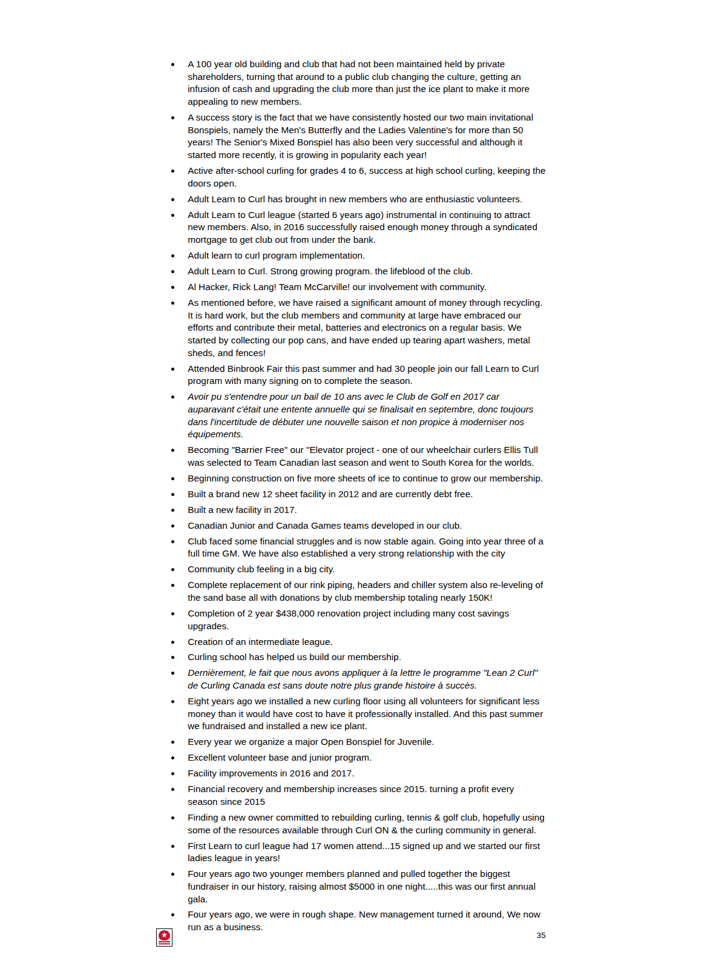A 100 year old building and club that had not been maintained held by private shareholders, turning that around to a public club changing the culture, getting an infusion of cash and upgrading the club more than just the ice plant to make it more appealing to new members.
A success story is the fact that we have consistently hosted our two main invitational Bonspiels, namely the Men's Butterfly and the Ladies Valentine's for more than 50 years! The Senior's Mixed Bonspiel has also been very successful and although it started more recently, it is growing in popularity each year!
Active after-school curling for grades 4 to 6, success at high school curling, keeping the doors open.
Adult Learn to Curl has brought in new members who are enthusiastic volunteers.
Adult Learn to Curl league (started 6 years ago) instrumental in continuing to attract new members. Also, in 2016 successfully raised enough money through a syndicated mortgage to get club out from under the bank.
Adult learn to curl program implementation.
Adult Learn to Curl. Strong growing program. the lifeblood of the club.
Al Hacker, Rick Lang! Team McCarville! our involvement with community.
As mentioned before, we have raised a significant amount of money through recycling. It is hard work, but the club members and community at large have embraced our efforts and contribute their metal, batteries and electronics on a regular basis. We started by collecting our pop cans, and have ended up tearing apart washers, metal sheds, and fences!
Attended Binbrook Fair this past summer and had 30 people join our fall Learn to Curl program with many signing on to complete the season.
Avoir pu s'entendre pour un bail de 10 ans avec le Club de Golf en 2017 car auparavant c'était une entente annuelle qui se finalisait en septembre, donc toujours dans l'incertitude de débuter une nouvelle saison et non propice à moderniser nos équipements.
Becoming "Barrier Free" our "Elevator project - one of our wheelchair curlers Ellis Tull was selected to Team Canadian last season and went to South Korea for the worlds.
Beginning construction on five more sheets of ice to continue to grow our membership.
Built a brand new 12 sheet facility in 2012 and are currently debt free.
Built a new facility in 2017.
Canadian Junior and Canada Games teams developed in our club.
Club faced some financial struggles and is now stable again. Going into year three of a full time GM. We have also established a very strong relationship with the city
Community club feeling in a big city.
Complete replacement of our rink piping, headers and chiller system also re-leveling of the sand base all with donations by club membership totaling nearly 150K!
Completion of 2 year $438,000 renovation project including many cost savings upgrades.
Creation of an intermediate league.
Curling school has helped us build our membership.
Dernièrement, le fait que nous avons appliquer à la lettre le programme "Lean 2 Curl" de Curling Canada est sans doute notre plus grande histoire à succès.
Eight years ago we installed a new curling floor using all volunteers for significant less money than it would have cost to have it professionally installed. And this past summer we fundraised and installed a new ice plant.
Every year we organize a major Open Bonspiel for Juvenile.
Excellent volunteer base and junior program.
Facility improvements in 2016 and 2017.
Financial recovery and membership increases since 2015. turning a profit every season since 2015
Finding a new owner committed to rebuilding curling, tennis & golf club, hopefully using some of the resources available through Curl ON & the curling community in general.
First Learn to curl league had 17 women attend...15 signed up and we started our first ladies league in years!
Four years ago two younger members planned and pulled together the biggest fundraiser in our history, raising almost $5000 in one night.....this was our first annual gala.
Four years ago, we were in rough shape. New management turned it around, We now run as a business.
35